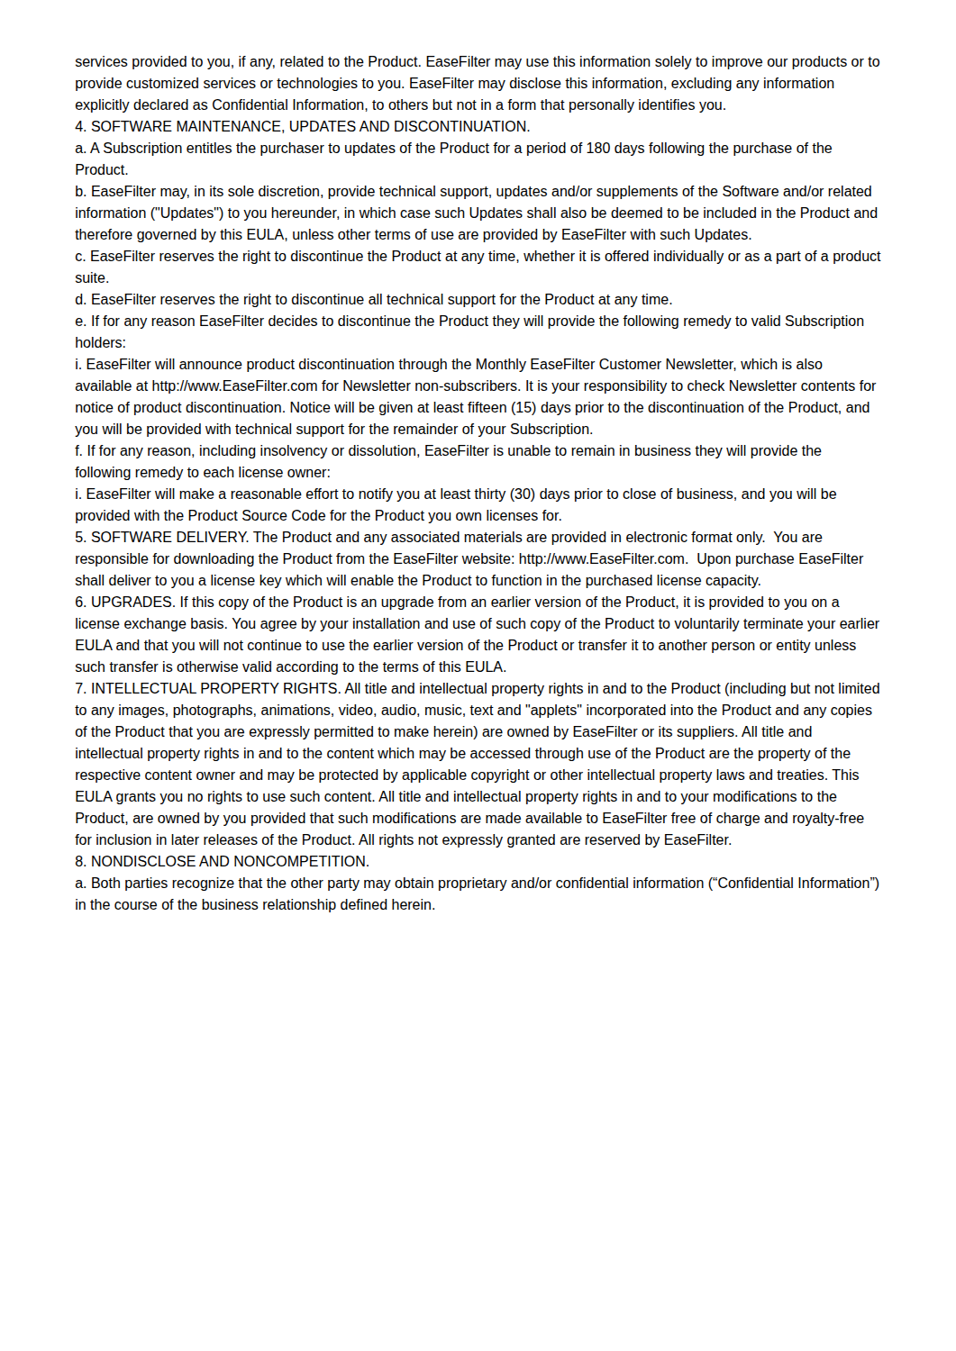services provided to you, if any, related to the Product. EaseFilter may use this information solely to improve our products or to provide customized services or technologies to you. EaseFilter may disclose this information, excluding any information explicitly declared as Confidential Information, to others but not in a form that personally identifies you.
4. SOFTWARE MAINTENANCE, UPDATES AND DISCONTINUATION.
a. A Subscription entitles the purchaser to updates of the Product for a period of 180 days following the purchase of the Product.
b. EaseFilter may, in its sole discretion, provide technical support, updates and/or supplements of the Software and/or related information ("Updates") to you hereunder, in which case such Updates shall also be deemed to be included in the Product and therefore governed by this EULA, unless other terms of use are provided by EaseFilter with such Updates.
c. EaseFilter reserves the right to discontinue the Product at any time, whether it is offered individually or as a part of a product suite.
d. EaseFilter reserves the right to discontinue all technical support for the Product at any time.
e. If for any reason EaseFilter decides to discontinue the Product they will provide the following remedy to valid Subscription holders:
i. EaseFilter will announce product discontinuation through the Monthly EaseFilter Customer Newsletter, which is also available at http://www.EaseFilter.com for Newsletter non-subscribers. It is your responsibility to check Newsletter contents for notice of product discontinuation. Notice will be given at least fifteen (15) days prior to the discontinuation of the Product, and you will be provided with technical support for the remainder of your Subscription.
f. If for any reason, including insolvency or dissolution, EaseFilter is unable to remain in business they will provide the following remedy to each license owner:
i. EaseFilter will make a reasonable effort to notify you at least thirty (30) days prior to close of business, and you will be provided with the Product Source Code for the Product you own licenses for.
5. SOFTWARE DELIVERY. The Product and any associated materials are provided in electronic format only. You are responsible for downloading the Product from the EaseFilter website: http://www.EaseFilter.com. Upon purchase EaseFilter shall deliver to you a license key which will enable the Product to function in the purchased license capacity.
6. UPGRADES. If this copy of the Product is an upgrade from an earlier version of the Product, it is provided to you on a license exchange basis. You agree by your installation and use of such copy of the Product to voluntarily terminate your earlier EULA and that you will not continue to use the earlier version of the Product or transfer it to another person or entity unless such transfer is otherwise valid according to the terms of this EULA.
7. INTELLECTUAL PROPERTY RIGHTS. All title and intellectual property rights in and to the Product (including but not limited to any images, photographs, animations, video, audio, music, text and "applets" incorporated into the Product and any copies of the Product that you are expressly permitted to make herein) are owned by EaseFilter or its suppliers. All title and intellectual property rights in and to the content which may be accessed through use of the Product are the property of the respective content owner and may be protected by applicable copyright or other intellectual property laws and treaties. This EULA grants you no rights to use such content. All title and intellectual property rights in and to your modifications to the Product, are owned by you provided that such modifications are made available to EaseFilter free of charge and royalty-free for inclusion in later releases of the Product. All rights not expressly granted are reserved by EaseFilter.
8. NONDISCLOSE AND NONCOMPETITION.
a. Both parties recognize that the other party may obtain proprietary and/or confidential information (“Confidential Information”) in the course of the business relationship defined herein.